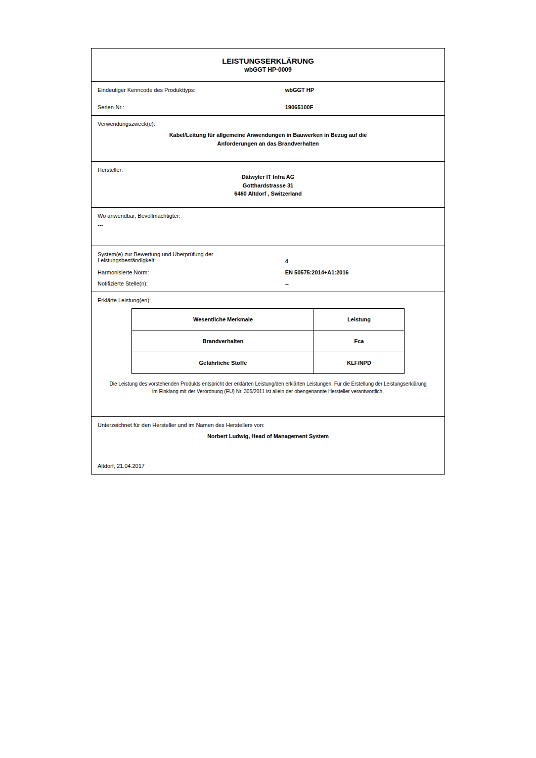| LEISTUNGSERKLÄRUNG wbGGT HP-0009 |
| Eindeutiger Kenncode des Produkttyps: wbGGT HP Serien-Nr.: 19065100F |
| Verwendungszweck(e): Kabel/Leitung für allgemeine Anwendungen in Bauwerken in Bezug auf die Anforderungen an das Brandverhalten |
| Hersteller: Dätwyler IT Infra AG Gotthardstrasse 31 6460 Altdorf , Switzerland |
| Wo anwendbar, Bevollmächtigter: --- |
| System(e) zur Bewertung und Überprüfung der Leistungsbeständigkeit: 4 Harmonisierte Norm: EN 50575:2014+A1:2016 Notifizierte Stelle(n): -- |
| Erklärte Leistung(en): / Wesentliche Merkmale / Leistung / / Brandverhalten / Fca / / Gefährliche Stoffe / KLF/NPD / Die Leistung des vorstehenden Produkts entspricht der erklärten Leistung/den erklärten Leistungen. Für die Erstellung der Leistungserklärung im Einklang mit der Verordnung (EU) Nr. 305/2011 ist allein der obengenannte Hersteller verantwortlich. |
| Unterzeichnet für den Hersteller und im Namen des Herstellers von: Norbert Ludwig, Head of Management System Altdorf, 21.04.2017 |